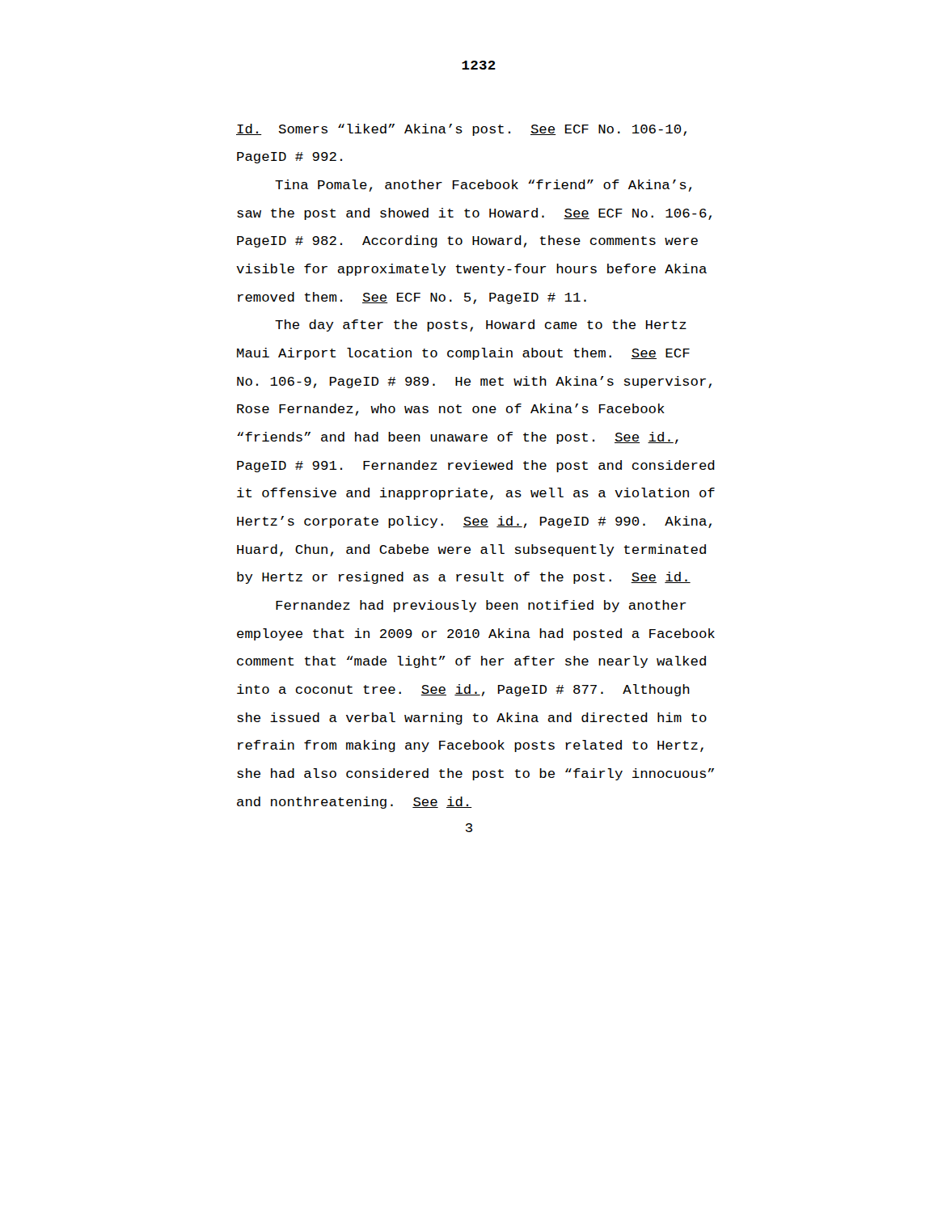1232
Id. Somers “liked” Akina’s post. See ECF No. 106-10, PageID # 992.
Tina Pomale, another Facebook “friend” of Akina’s, saw the post and showed it to Howard. See ECF No. 106-6, PageID # 982. According to Howard, these comments were visible for approximately twenty-four hours before Akina removed them. See ECF No. 5, PageID # 11.
The day after the posts, Howard came to the Hertz Maui Airport location to complain about them. See ECF No. 106-9, PageID # 989. He met with Akina’s supervisor, Rose Fernandez, who was not one of Akina’s Facebook “friends” and had been unaware of the post. See id., PageID # 991. Fernandez reviewed the post and considered it offensive and inappropriate, as well as a violation of Hertz’s corporate policy. See id., PageID # 990. Akina, Huard, Chun, and Cabebe were all subsequently terminated by Hertz or resigned as a result of the post. See id.
Fernandez had previously been notified by another employee that in 2009 or 2010 Akina had posted a Facebook comment that “made light” of her after she nearly walked into a coconut tree. See id., PageID # 877. Although she issued a verbal warning to Akina and directed him to refrain from making any Facebook posts related to Hertz, she had also considered the post to be “fairly innocuous” and nonthreatening. See id.
3